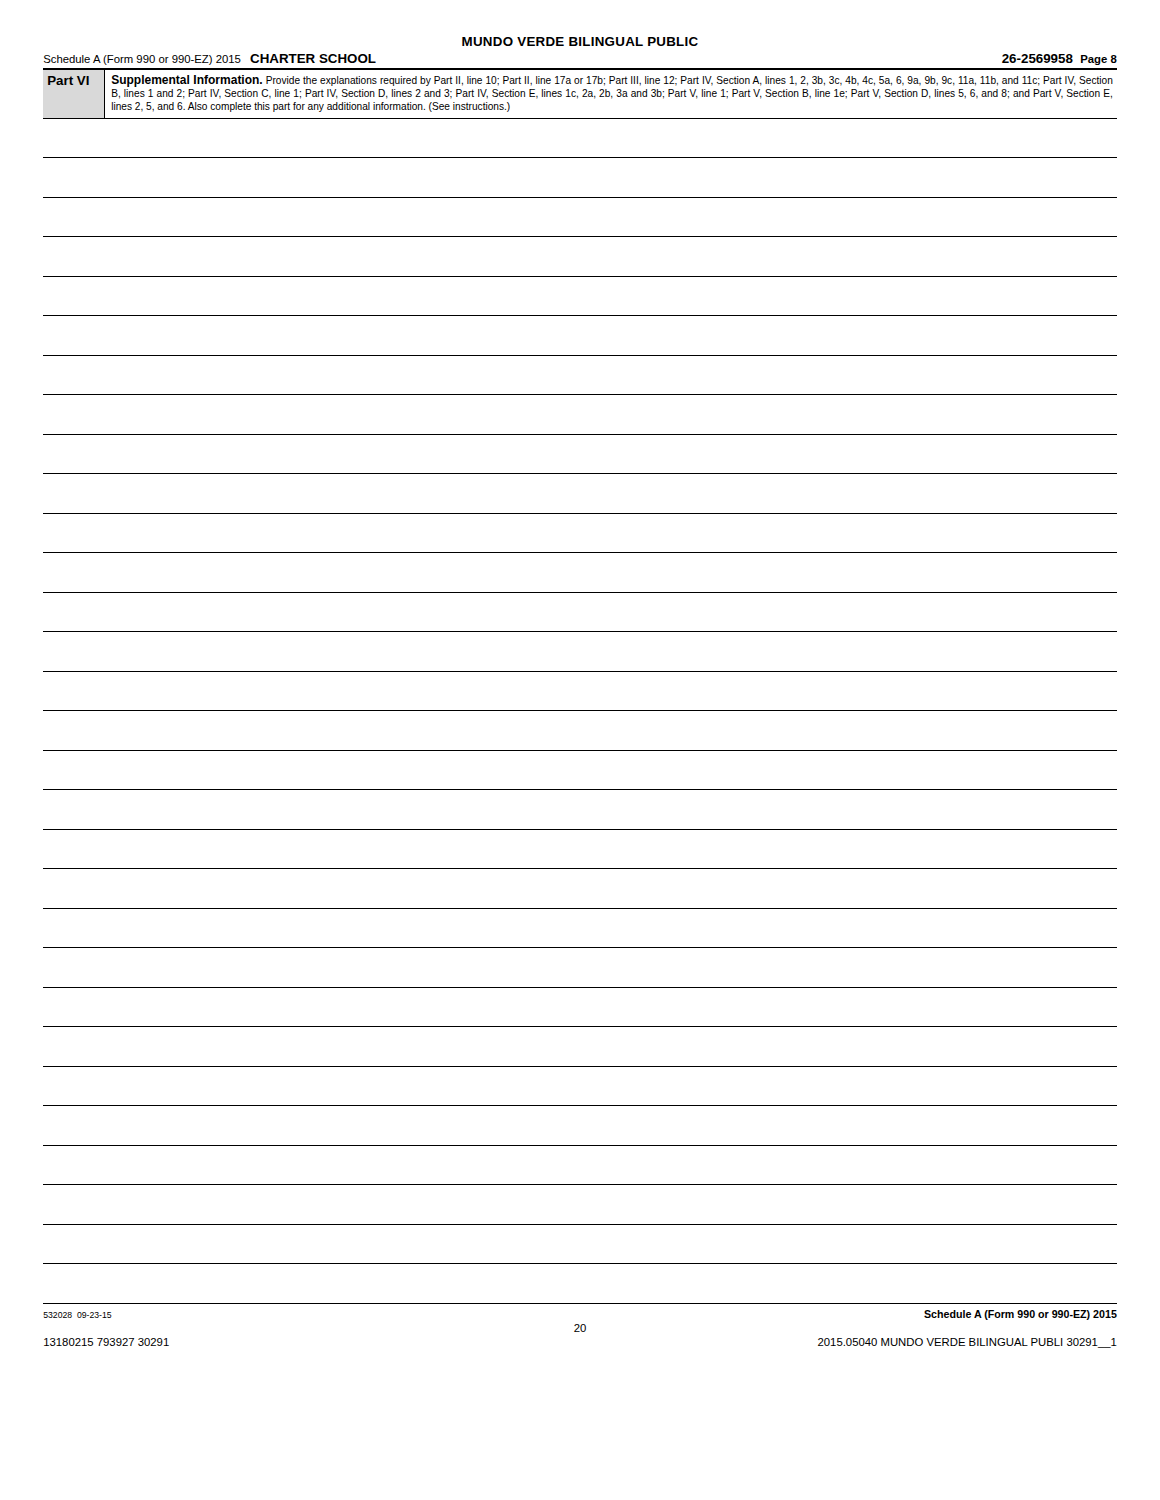MUNDO VERDE BILINGUAL PUBLIC
Schedule A (Form 990 or 990-EZ) 2015 CHARTER SCHOOL
26-2569958 Page 8
Part VI
Supplemental Information. Provide the explanations required by Part II, line 10; Part II, line 17a or 17b; Part III, line 12; Part IV, Section A, lines 1, 2, 3b, 3c, 4b, 4c, 5a, 6, 9a, 9b, 9c, 11a, 11b, and 11c; Part IV, Section B, lines 1 and 2; Part IV, Section C, line 1; Part IV, Section D, lines 2 and 3; Part IV, Section E, lines 1c, 2a, 2b, 3a and 3b; Part V, line 1; Part V, Section B, line 1e; Part V, Section D, lines 5, 6, and 8; and Part V, Section E, lines 2, 5, and 6. Also complete this part for any additional information. (See instructions.)
532028 09-23-15
Schedule A (Form 990 or 990-EZ) 2015
20
13180215 793927 30291
2015.05040 MUNDO VERDE BILINGUAL PUBLI 30291__1